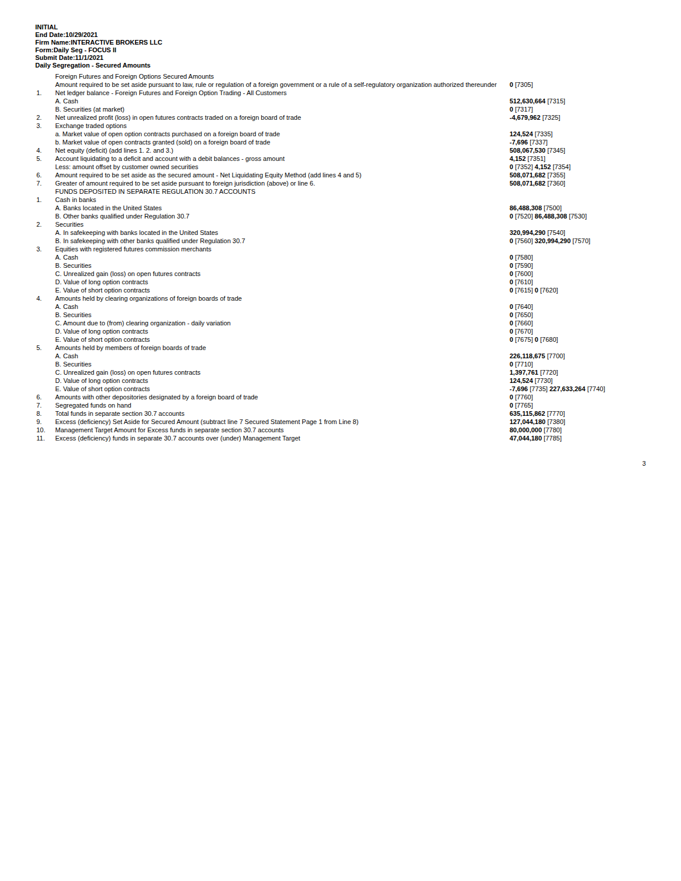INITIAL
End Date:10/29/2021
Firm Name:INTERACTIVE BROKERS LLC
Form:Daily Seg - FOCUS II
Submit Date:11/1/2021
Daily Segregation - Secured Amounts
| | Foreign Futures and Foreign Options Secured Amounts | |
| | Amount required to be set aside pursuant to law, rule or regulation of a foreign government or a rule of a self-regulatory organization authorized thereunder | 0 [7305] |
| 1. | Net ledger balance - Foreign Futures and Foreign Option Trading - All Customers | |
| | A. Cash | 512,630,664 [7315] |
| | B. Securities (at market) | 0 [7317] |
| 2. | Net unrealized profit (loss) in open futures contracts traded on a foreign board of trade | -4,679,962 [7325] |
| 3. | Exchange traded options | |
| | a. Market value of open option contracts purchased on a foreign board of trade | 124,524 [7335] |
| | b. Market value of open contracts granted (sold) on a foreign board of trade | -7,696 [7337] |
| 4. | Net equity (deficit) (add lines 1. 2. and 3.) | 508,067,530 [7345] |
| 5. | Account liquidating to a deficit and account with a debit balances - gross amount | 4,152 [7351] |
| | Less: amount offset by customer owned securities | 0 [7352] 4,152 [7354] |
| 6. | Amount required to be set aside as the secured amount - Net Liquidating Equity Method (add lines 4 and 5) | 508,071,682 [7355] |
| 7. | Greater of amount required to be set aside pursuant to foreign jurisdiction (above) or line 6. | 508,071,682 [7360] |
| | FUNDS DEPOSITED IN SEPARATE REGULATION 30.7 ACCOUNTS | |
| 1. | Cash in banks | |
| | A. Banks located in the United States | 86,488,308 [7500] |
| | B. Other banks qualified under Regulation 30.7 | 0 [7520] 86,488,308 [7530] |
| 2. | Securities | |
| | A. In safekeeping with banks located in the United States | 320,994,290 [7540] |
| | B. In safekeeping with other banks qualified under Regulation 30.7 | 0 [7560] 320,994,290 [7570] |
| 3. | Equities with registered futures commission merchants | |
| | A. Cash | 0 [7580] |
| | B. Securities | 0 [7590] |
| | C. Unrealized gain (loss) on open futures contracts | 0 [7600] |
| | D. Value of long option contracts | 0 [7610] |
| | E. Value of short option contracts | 0 [7615] 0 [7620] |
| 4. | Amounts held by clearing organizations of foreign boards of trade | |
| | A. Cash | 0 [7640] |
| | B. Securities | 0 [7650] |
| | C. Amount due to (from) clearing organization - daily variation | 0 [7660] |
| | D. Value of long option contracts | 0 [7670] |
| | E. Value of short option contracts | 0 [7675] 0 [7680] |
| 5. | Amounts held by members of foreign boards of trade | |
| | A. Cash | 226,118,675 [7700] |
| | B. Securities | 0 [7710] |
| | C. Unrealized gain (loss) on open futures contracts | 1,397,761 [7720] |
| | D. Value of long option contracts | 124,524 [7730] |
| | E. Value of short option contracts | -7,696 [7735] 227,633,264 [7740] |
| 6. | Amounts with other depositories designated by a foreign board of trade | 0 [7760] |
| 7. | Segregated funds on hand | 0 [7765] |
| 8. | Total funds in separate section 30.7 accounts | 635,115,862 [7770] |
| 9. | Excess (deficiency) Set Aside for Secured Amount (subtract line 7 Secured Statement Page 1 from Line 8) | 127,044,180 [7380] |
| 10. | Management Target Amount for Excess funds in separate section 30.7 accounts | 80,000,000 [7780] |
| 11. | Excess (deficiency) funds in separate 30.7 accounts over (under) Management Target | 47,044,180 [7785] |
3